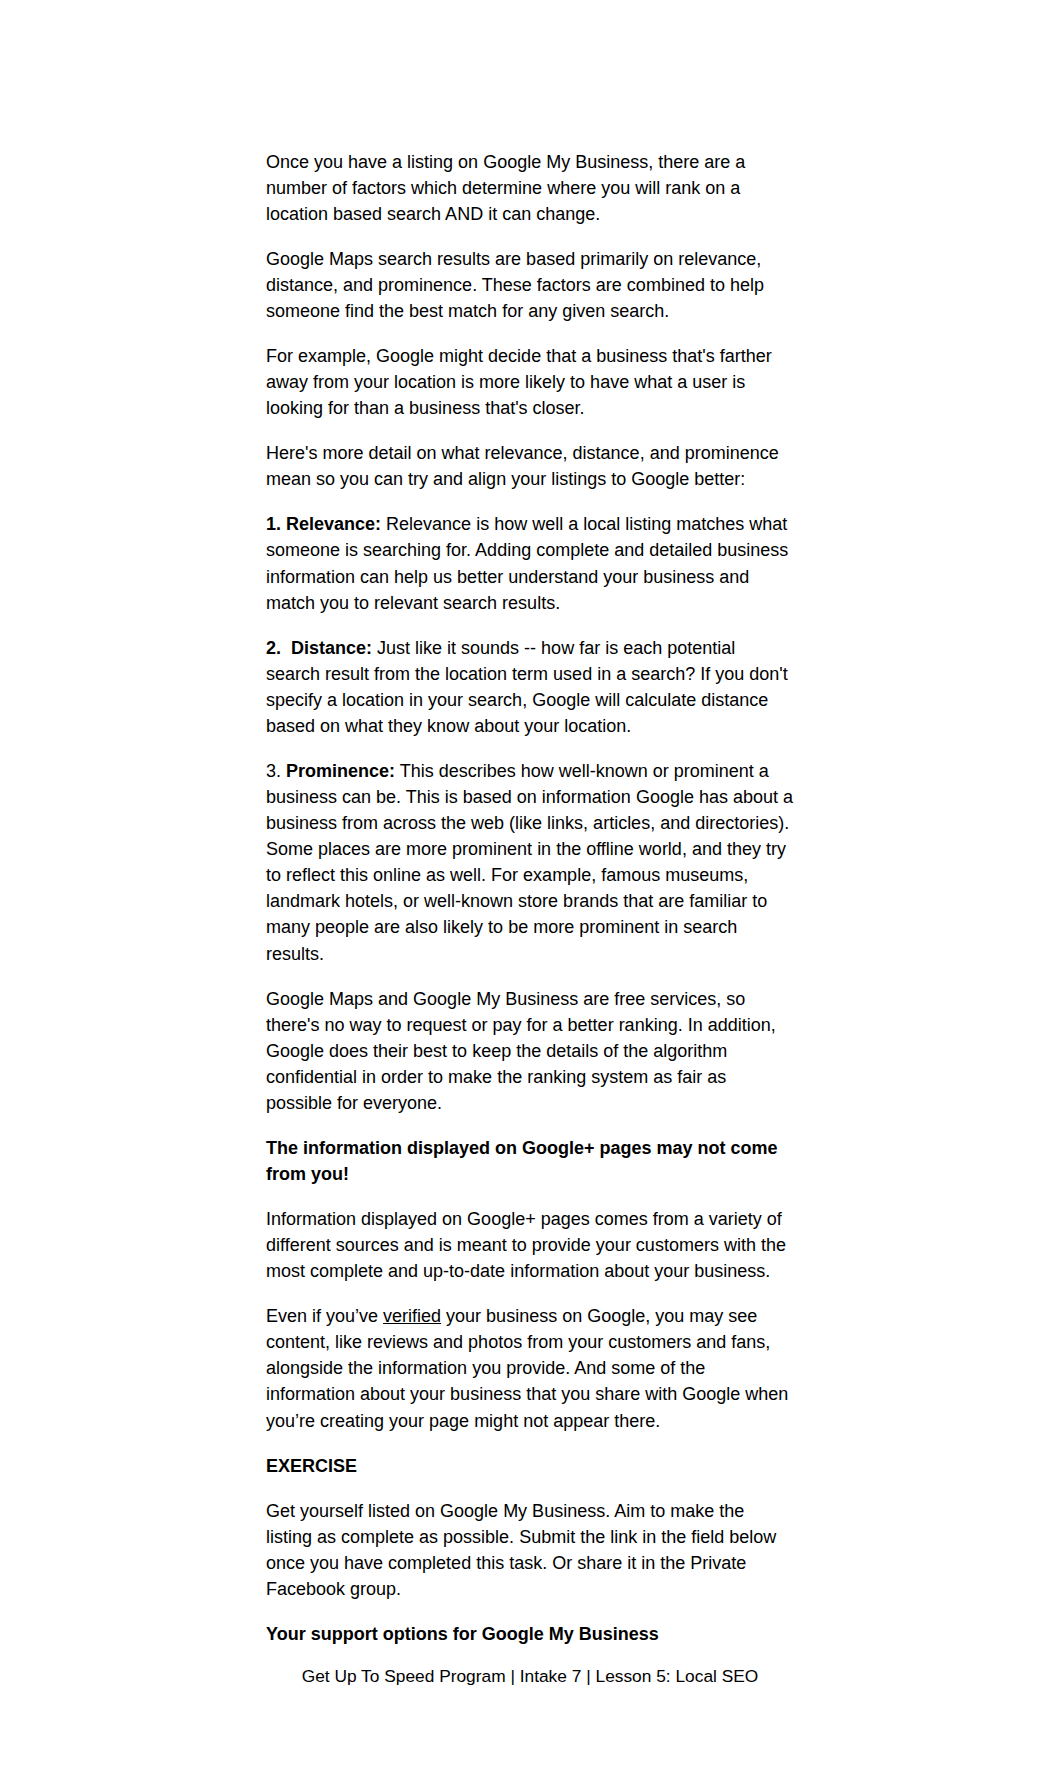Once you have a listing on Google My Business, there are a number of factors which determine where you will rank on a location based search AND it can change.
Google Maps search results are based primarily on relevance, distance, and prominence. These factors are combined to help someone find the best match for any given search.
For example, Google might decide that a business that's farther away from your location is more likely to have what a user is looking for than a business that's closer.
Here's more detail on what relevance, distance, and prominence mean so you can try and align your listings to Google better:
1. Relevance: Relevance is how well a local listing matches what someone is searching for. Adding complete and detailed business information can help us better understand your business and match you to relevant search results.
2. Distance: Just like it sounds -- how far is each potential search result from the location term used in a search? If you don't specify a location in your search, Google will calculate distance based on what they know about your location.
3. Prominence: This describes how well-known or prominent a business can be. This is based on information Google has about a business from across the web (like links, articles, and directories). Some places are more prominent in the offline world, and they try to reflect this online as well. For example, famous museums, landmark hotels, or well-known store brands that are familiar to many people are also likely to be more prominent in search results.
Google Maps and Google My Business are free services, so there's no way to request or pay for a better ranking. In addition, Google does their best to keep the details of the algorithm confidential in order to make the ranking system as fair as possible for everyone.
The information displayed on Google+ pages may not come from you!
Information displayed on Google+ pages comes from a variety of different sources and is meant to provide your customers with the most complete and up-to-date information about your business.
Even if you’ve verified your business on Google, you may see content, like reviews and photos from your customers and fans, alongside the information you provide. And some of the information about your business that you share with Google when you’re creating your page might not appear there.
EXERCISE
Get yourself listed on Google My Business. Aim to make the listing as complete as possible. Submit the link in the field below once you have completed this task. Or share it in the Private Facebook group.
Your support options for Google My Business
Get Up To Speed Program | Intake 7 | Lesson 5: Local SEO